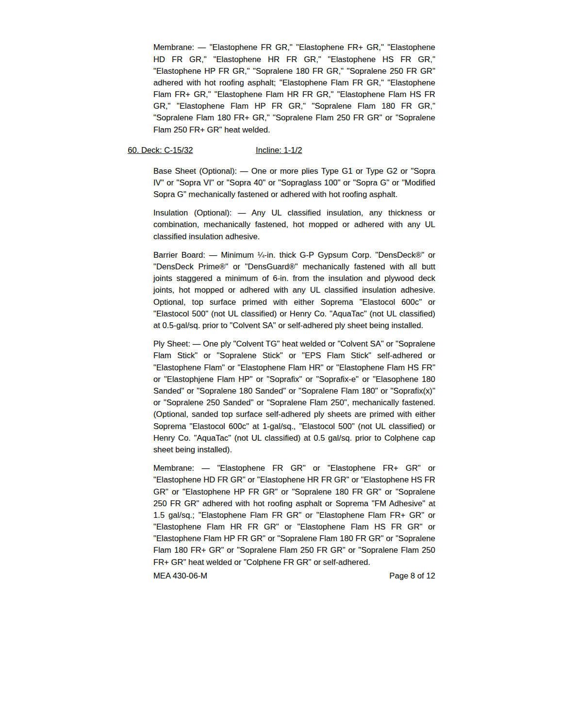Membrane: — "Elastophene FR GR," "Elastophene FR+ GR," "Elastophene HD FR GR," "Elastophene HR FR GR," "Elastophene HS FR GR," "Elastophene HP FR GR," "Sopralene 180 FR GR," "Sopralene 250 FR GR" adhered with hot roofing asphalt; "Elastophene Flam FR GR," "Elastophene Flam FR+ GR," "Elastophene Flam HR FR GR," "Elastophene Flam HS FR GR," "Elastophene Flam HP FR GR," "Sopralene Flam 180 FR GR," "Sopralene Flam 180 FR+ GR," "Sopralene Flam 250 FR GR" or "Sopralene Flam 250 FR+ GR" heat welded.
60. Deck: C-15/32 Incline: 1-1/2
Base Sheet (Optional): — One or more plies Type G1 or Type G2 or "Sopra IV" or "Sopra VI" or "Sopra 40" or "Sopraglass 100" or "Sopra G" or "Modified Sopra G" mechanically fastened or adhered with hot roofing asphalt.
Insulation (Optional): — Any UL classified insulation, any thickness or combination, mechanically fastened, hot mopped or adhered with any UL classified insulation adhesive.
Barrier Board: — Minimum ¼-in. thick G-P Gypsum Corp. "DensDeck®" or "DensDeck Prime®" or "DensGuard®" mechanically fastened with all butt joints staggered a minimum of 6-in. from the insulation and plywood deck joints, hot mopped or adhered with any UL classified insulation adhesive. Optional, top surface primed with either Soprema "Elastocol 600c" or "Elastocol 500" (not UL classified) or Henry Co. "AquaTac" (not UL classified) at 0.5-gal/sq. prior to "Colvent SA" or self-adhered ply sheet being installed.
Ply Sheet: — One ply "Colvent TG" heat welded or "Colvent SA" or "Sopralene Flam Stick" or "Sopralene Stick" or "EPS Flam Stick" self-adhered or "Elastophene Flam" or "Elastophene Flam HR" or "Elastophene Flam HS FR" or "Elastophjene Flam HP" or "Soprafix" or "Soprafix-e" or "Elasophene 180 Sanded" or "Sopralene 180 Sanded" or "Sopralene Flam 180" or "Soprafix(x)" or "Sopralene 250 Sanded" or "Sopralene Flam 250", mechanically fastened. (Optional, sanded top surface self-adhered ply sheets are primed with either Soprema "Elastocol 600c" at 1-gal/sq., "Elastocol 500" (not UL classified) or Henry Co. "AquaTac" (not UL classified) at 0.5 gal/sq. prior to Colphene cap sheet being installed).
Membrane: — "Elastophene FR GR" or "Elastophene FR+ GR" or "Elastophene HD FR GR" or "Elastophene HR FR GR" or "Elastophene HS FR GR" or "Elastophene HP FR GR" or "Sopralene 180 FR GR" or "Sopralene 250 FR GR" adhered with hot roofing asphalt or Soprema "FM Adhesive" at 1.5 gal/sq.; "Elastophene Flam FR GR" or "Elastophene Flam FR+ GR" or "Elastophene Flam HR FR GR" or "Elastophene Flam HS FR GR" or "Elastophene Flam HP FR GR" or "Sopralene Flam 180 FR GR" or "Sopralene Flam 180 FR+ GR" or "Sopralene Flam 250 FR GR" or "Sopralene Flam 250 FR+ GR" heat welded or "Colphene FR GR" or self-adhered.
MEA 430-06-M Page 8 of 12